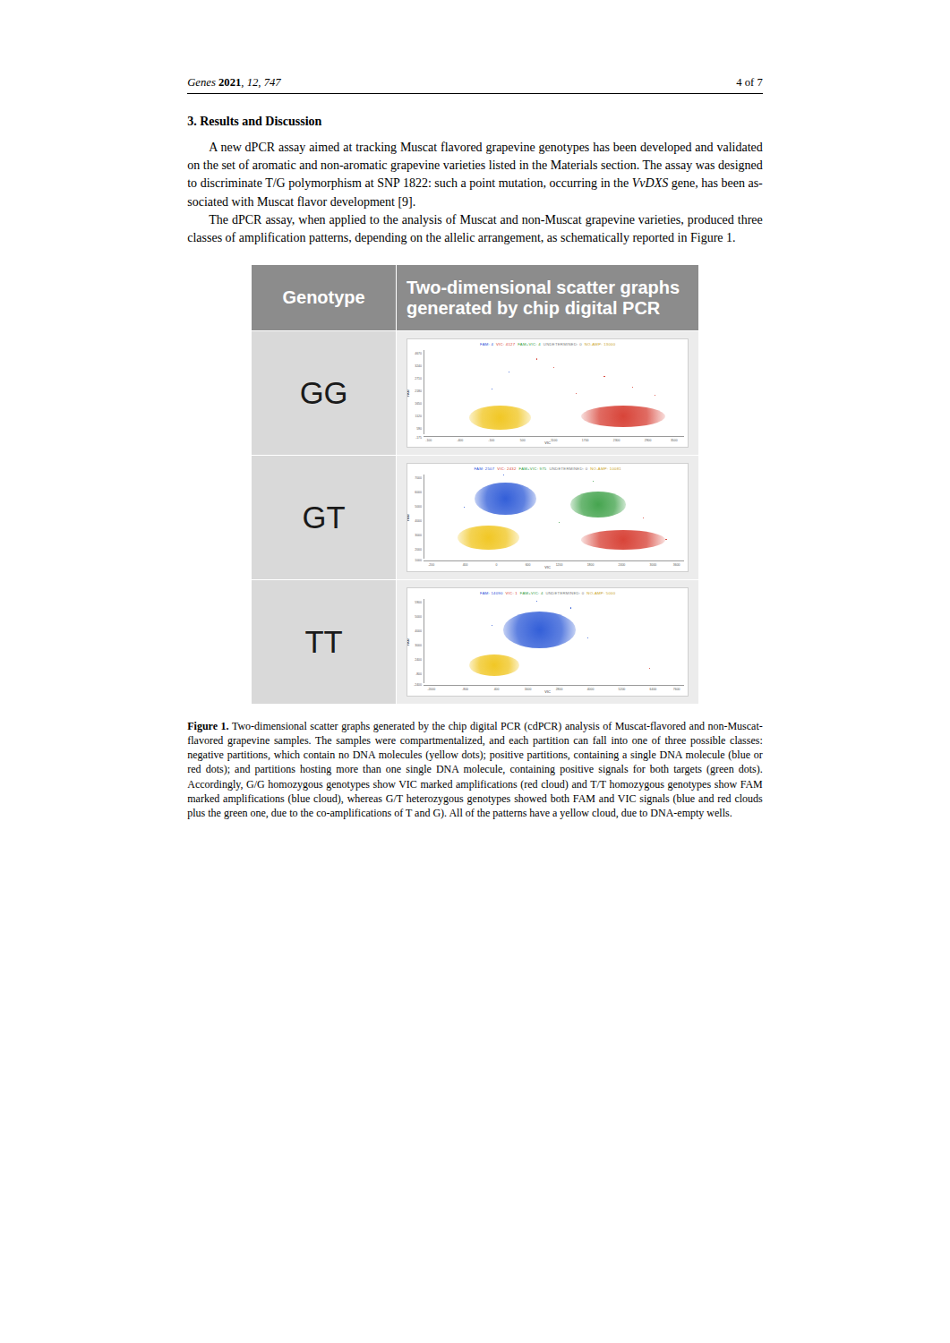Genes 2021, 12, 747
4 of 7
3. Results and Discussion
A new dPCR assay aimed at tracking Muscat flavored grapevine genotypes has been developed and validated on the set of aromatic and non-aromatic grapevine varieties listed in the Materials section. The assay was designed to discriminate T/G polymorphism at SNP 1822: such a point mutation, occurring in the VvDXS gene, has been associated with Muscat flavor development [9].
The dPCR assay, when applied to the analysis of Muscat and non-Muscat grapevine varieties, produced three classes of amplification patterns, depending on the allelic arrangement, as schematically reported in Figure 1.
| Genotype | Two-dimensional scatter graphs generated by chip digital PCR |
| GG | FAM: 4 VIC: 4127 FAM+VIC: 4 UNDETERMINED: 0 NO-AMP: 13000 4670 3240 2710 2180 1650 1120 590 -175 FAM -100 -400 -100 500 1100 1700 2300 2900 3500 VIC |
| GT | FAM: 2507 VIC: 2432 FAM+VIC: 975 UNDETERMINED: 0 NO-AMP: 10081 7000 6000 5000 4000 3000 2000 1000 FAM -200 400 0 600 1200 1800 2400 3000 3600 VIC |
| TT | FAM: 14090 VIC: 1 FAM+VIC: 4 UNDETERMINED: 0 NO-AMP: 5000 5900 5000 4000 3000 2400 -800 -2400 FAM -2000 -800 400 1600 2800 4000 5200 6400 7600 VIC |
Figure 1. Two-dimensional scatter graphs generated by the chip digital PCR (cdPCR) analysis of Muscat-flavored and non-Muscat-flavored grapevine samples. The samples were compartmentalized, and each partition can fall into one of three possible classes: negative partitions, which contain no DNA molecules (yellow dots); positive partitions, containing a single DNA molecule (blue or red dots); and partitions hosting more than one single DNA molecule, containing positive signals for both targets (green dots). Accordingly, G/G homozygous genotypes show VIC marked amplifications (red cloud) and T/T homozygous genotypes show FAM marked amplifications (blue cloud), whereas G/T heterozygous genotypes showed both FAM and VIC signals (blue and red clouds plus the green one, due to the co-amplifications of T and G). All of the patterns have a yellow cloud, due to DNA-empty wells.